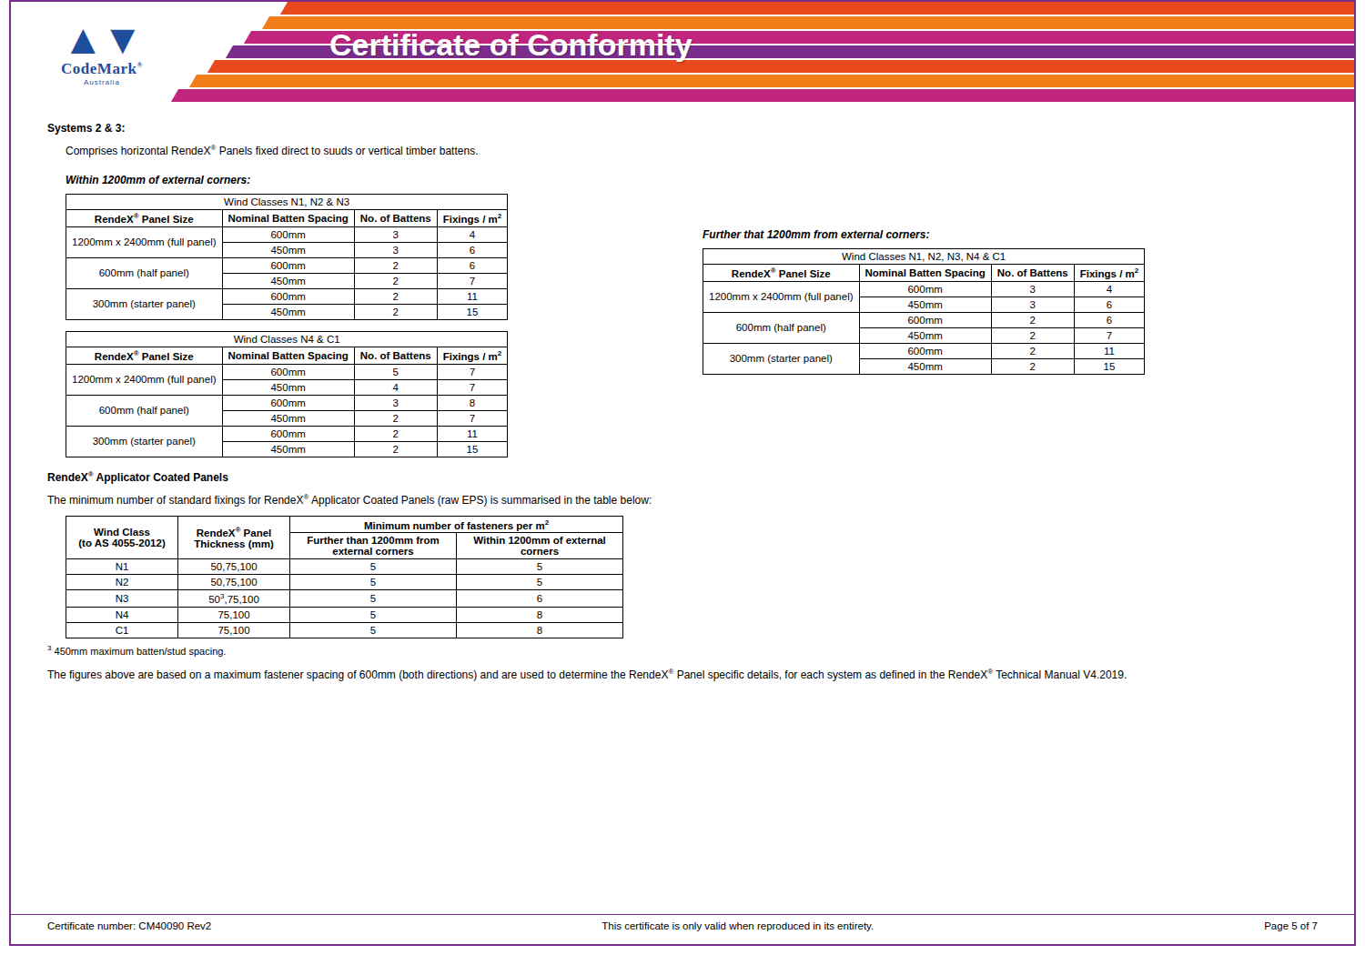▲▼
CodeMark®
Australia
Certificate of Conformity
Systems 2 & 3:
Comprises horizontal RendeX® Panels fixed direct to suuds or vertical timber battens.
Within 1200mm of external corners:
| Wind Classes N1, N2 & N3 |
| --- |
| RendeX ® Panel Size | Nominal Batten Spacing | No. of Battens | Fixings / m 2 |
| 1200mm x 2400mm (full panel) | 600mm | 3 | 4 |
| 450mm | 3 | 6 |
| 600mm (half panel) | 600mm | 2 | 6 |
| 450mm | 2 | 7 |
| 300mm (starter panel) | 600mm | 2 | 11 |
| 450mm | 2 | 15 |
| Wind Classes N4 & C1 |
| --- |
| RendeX ® Panel Size | Nominal Batten Spacing | No. of Battens | Fixings / m 2 |
| 1200mm x 2400mm (full panel) | 600mm | 5 | 7 |
| 450mm | 4 | 7 |
| 600mm (half panel) | 600mm | 3 | 8 |
| 450mm | 2 | 7 |
| 300mm (starter panel) | 600mm | 2 | 11 |
| 450mm | 2 | 15 |
Further that 1200mm from external corners:
| Wind Classes N1, N2, N3, N4 & C1 |
| --- |
| RendeX ® Panel Size | Nominal Batten Spacing | No. of Battens | Fixings / m 2 |
| 1200mm x 2400mm (full panel) | 600mm | 3 | 4 |
| 450mm | 3 | 6 |
| 600mm (half panel) | 600mm | 2 | 6 |
| 450mm | 2 | 7 |
| 300mm (starter panel) | 600mm | 2 | 11 |
| 450mm | 2 | 15 |
RendeX® Applicator Coated Panels
The minimum number of standard fixings for RendeX® Applicator Coated Panels (raw EPS) is summarised in the table below:
| Wind Class (to AS 4055-2012) | RendeX ® Panel Thickness (mm) | Minimum number of fasteners per m 2 |
| --- | --- | --- |
| Further than 1200mm from external corners | Within 1200mm of external corners |
| N1 | 50,75,100 | 5 | 5 |
| N2 | 50,75,100 | 5 | 5 |
| N3 | 50 3 ,75,100 | 5 | 6 |
| N4 | 75,100 | 5 | 8 |
| C1 | 75,100 | 5 | 8 |
3 450mm maximum batten/stud spacing.
The figures above are based on a maximum fastener spacing of 600mm (both directions) and are used to determine the RendeX® Panel specific details, for each system as defined in the RendeX® Technical Manual V4.2019.
Certificate number: CM40090 Rev2
This certificate is only valid when reproduced in its entirety.
Page 5 of 7